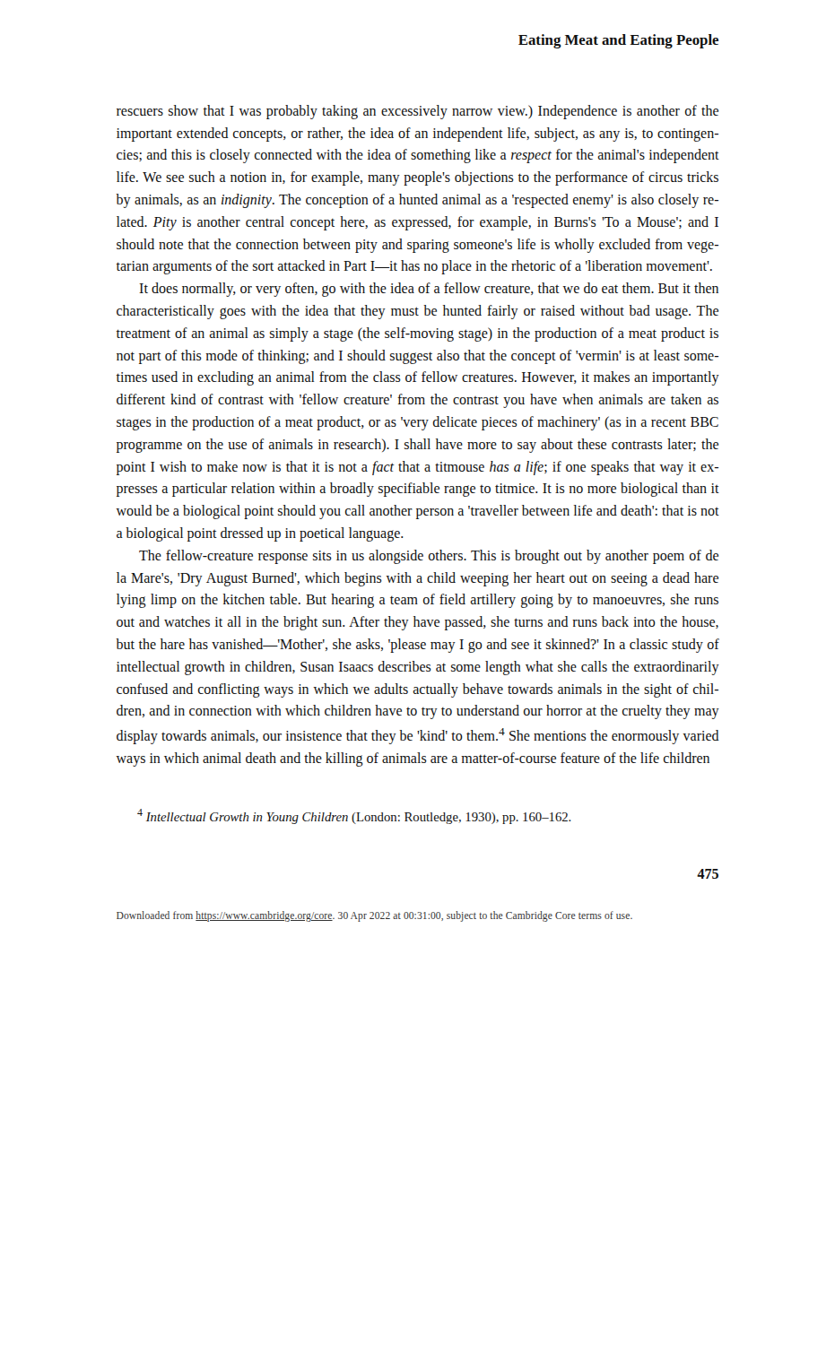Eating Meat and Eating People
rescuers show that I was probably taking an excessively narrow view.) Independence is another of the important extended concepts, or rather, the idea of an independent life, subject, as any is, to contingencies; and this is closely connected with the idea of something like a respect for the animal's independent life. We see such a notion in, for example, many people's objections to the performance of circus tricks by animals, as an indignity. The conception of a hunted animal as a 'respected enemy' is also closely related. Pity is another central concept here, as expressed, for example, in Burns's 'To a Mouse'; and I should note that the connection between pity and sparing someone's life is wholly excluded from vegetarian arguments of the sort attacked in Part I—it has no place in the rhetoric of a 'liberation movement'.
It does normally, or very often, go with the idea of a fellow creature, that we do eat them. But it then characteristically goes with the idea that they must be hunted fairly or raised without bad usage. The treatment of an animal as simply a stage (the self-moving stage) in the production of a meat product is not part of this mode of thinking; and I should suggest also that the concept of 'vermin' is at least sometimes used in excluding an animal from the class of fellow creatures. However, it makes an importantly different kind of contrast with 'fellow creature' from the contrast you have when animals are taken as stages in the production of a meat product, or as 'very delicate pieces of machinery' (as in a recent BBC programme on the use of animals in research). I shall have more to say about these contrasts later; the point I wish to make now is that it is not a fact that a titmouse has a life; if one speaks that way it expresses a particular relation within a broadly specifiable range to titmice. It is no more biological than it would be a biological point should you call another person a 'traveller between life and death': that is not a biological point dressed up in poetical language.
The fellow-creature response sits in us alongside others. This is brought out by another poem of de la Mare's, 'Dry August Burned', which begins with a child weeping her heart out on seeing a dead hare lying limp on the kitchen table. But hearing a team of field artillery going by to manoeuvres, she runs out and watches it all in the bright sun. After they have passed, she turns and runs back into the house, but the hare has vanished—'Mother', she asks, 'please may I go and see it skinned?' In a classic study of intellectual growth in children, Susan Isaacs describes at some length what she calls the extraordinarily confused and conflicting ways in which we adults actually behave towards animals in the sight of children, and in connection with which children have to try to understand our horror at the cruelty they may display towards animals, our insistence that they be 'kind' to them.4 She mentions the enormously varied ways in which animal death and the killing of animals are a matter-of-course feature of the life children
4 Intellectual Growth in Young Children (London: Routledge, 1930), pp. 160–162.
475
Downloaded from https://www.cambridge.org/core. 30 Apr 2022 at 00:31:00, subject to the Cambridge Core terms of use.